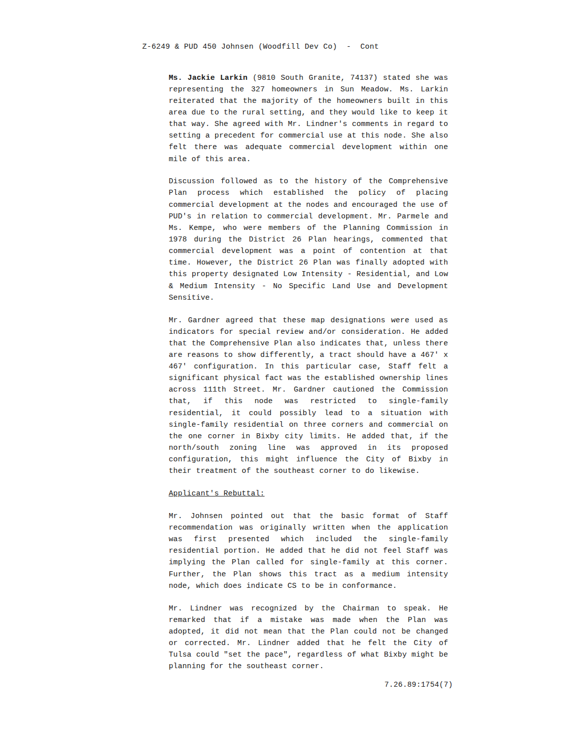Z-6249 & PUD 450 Johnsen (Woodfill Dev Co) - Cont
Ms. Jackie Larkin (9810 South Granite, 74137) stated she was representing the 327 homeowners in Sun Meadow. Ms. Larkin reiterated that the majority of the homeowners built in this area due to the rural setting, and they would like to keep it that way. She agreed with Mr. Lindner's comments in regard to setting a precedent for commercial use at this node. She also felt there was adequate commercial development within one mile of this area.
Discussion followed as to the history of the Comprehensive Plan process which established the policy of placing commercial development at the nodes and encouraged the use of PUD's in relation to commercial development. Mr. Parmele and Ms. Kempe, who were members of the Planning Commission in 1978 during the District 26 Plan hearings, commented that commercial development was a point of contention at that time. However, the District 26 Plan was finally adopted with this property designated Low Intensity - Residential, and Low & Medium Intensity - No Specific Land Use and Development Sensitive.
Mr. Gardner agreed that these map designations were used as indicators for special review and/or consideration. He added that the Comprehensive Plan also indicates that, unless there are reasons to show differently, a tract should have a 467' x 467' configuration. In this particular case, Staff felt a significant physical fact was the established ownership lines across 111th Street. Mr. Gardner cautioned the Commission that, if this node was restricted to single-family residential, it could possibly lead to a situation with single-family residential on three corners and commercial on the one corner in Bixby city limits. He added that, if the north/south zoning line was approved in its proposed configuration, this might influence the City of Bixby in their treatment of the southeast corner to do likewise.
Applicant's Rebuttal:
Mr. Johnsen pointed out that the basic format of Staff recommendation was originally written when the application was first presented which included the single-family residential portion. He added that he did not feel Staff was implying the Plan called for single-family at this corner. Further, the Plan shows this tract as a medium intensity node, which does indicate CS to be in conformance.
Mr. Lindner was recognized by the Chairman to speak. He remarked that if a mistake was made when the Plan was adopted, it did not mean that the Plan could not be changed or corrected. Mr. Lindner added that he felt the City of Tulsa could "set the pace", regardless of what Bixby might be planning for the southeast corner.
7.26.89:1754(7)